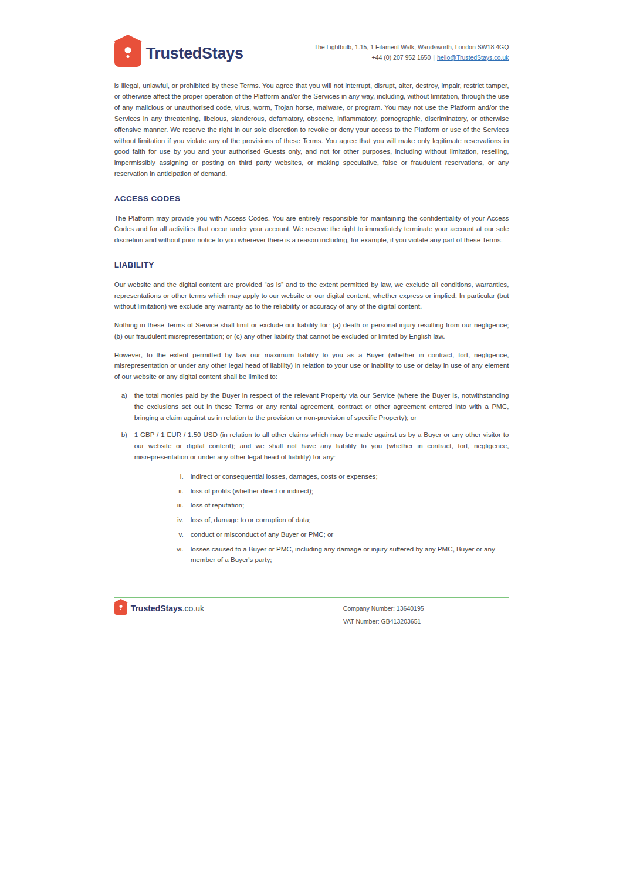TrustedStays
The Lightbulb, 1.15, 1 Filament Walk, Wandsworth, London SW18 4GQ
+44 (0) 207 952 1650|hello@TrustedStays.co.uk
is illegal, unlawful, or prohibited by these Terms. You agree that you will not interrupt, disrupt, alter, destroy, impair, restrict tamper, or otherwise affect the proper operation of the Platform and/or the Services in any way, including, without limitation, through the use of any malicious or unauthorised code, virus, worm, Trojan horse, malware, or program. You may not use the Platform and/or the Services in any threatening, libelous, slanderous, defamatory, obscene, inflammatory, pornographic, discriminatory, or otherwise offensive manner. We reserve the right in our sole discretion to revoke or deny your access to the Platform or use of the Services without limitation if you violate any of the provisions of these Terms. You agree that you will make only legitimate reservations in good faith for use by you and your authorised Guests only, and not for other purposes, including without limitation, reselling, impermissibly assigning or posting on third party websites, or making speculative, false or fraudulent reservations, or any reservation in anticipation of demand.
Access Codes
The Platform may provide you with Access Codes. You are entirely responsible for maintaining the confidentiality of your Access Codes and for all activities that occur under your account. We reserve the right to immediately terminate your account at our sole discretion and without prior notice to you wherever there is a reason including, for example, if you violate any part of these Terms.
Liability
Our website and the digital content are provided “as is” and to the extent permitted by law, we exclude all conditions, warranties, representations or other terms which may apply to our website or our digital content, whether express or implied. In particular (but without limitation) we exclude any warranty as to the reliability or accuracy of any of the digital content.
Nothing in these Terms of Service shall limit or exclude our liability for: (a) death or personal injury resulting from our negligence; (b) our fraudulent misrepresentation; or (c) any other liability that cannot be excluded or limited by English law.
However, to the extent permitted by law our maximum liability to you as a Buyer (whether in contract, tort, negligence, misrepresentation or under any other legal head of liability) in relation to your use or inability to use or delay in use of any element of our website or any digital content shall be limited to:
the total monies paid by the Buyer in respect of the relevant Property via our Service (where the Buyer is, notwithstanding the exclusions set out in these Terms or any rental agreement, contract or other agreement entered into with a PMC, bringing a claim against us in relation to the provision or non-provision of specific Property); or
1 GBP / 1 EUR / 1.50 USD (in relation to all other claims which may be made against us by a Buyer or any other visitor to our website or digital content); and we shall not have any liability to you (whether in contract, tort, negligence, misrepresentation or under any other legal head of liability) for any:
indirect or consequential losses, damages, costs or expenses;
loss of profits (whether direct or indirect);
loss of reputation;
loss of, damage to or corruption of data;
conduct or misconduct of any Buyer or PMC; or
losses caused to a Buyer or PMC, including any damage or injury suffered by any PMC, Buyer or any member of a Buyer's party;
TrustedStays.co.uk
Company Number: 13640195
VAT Number: GB413203651